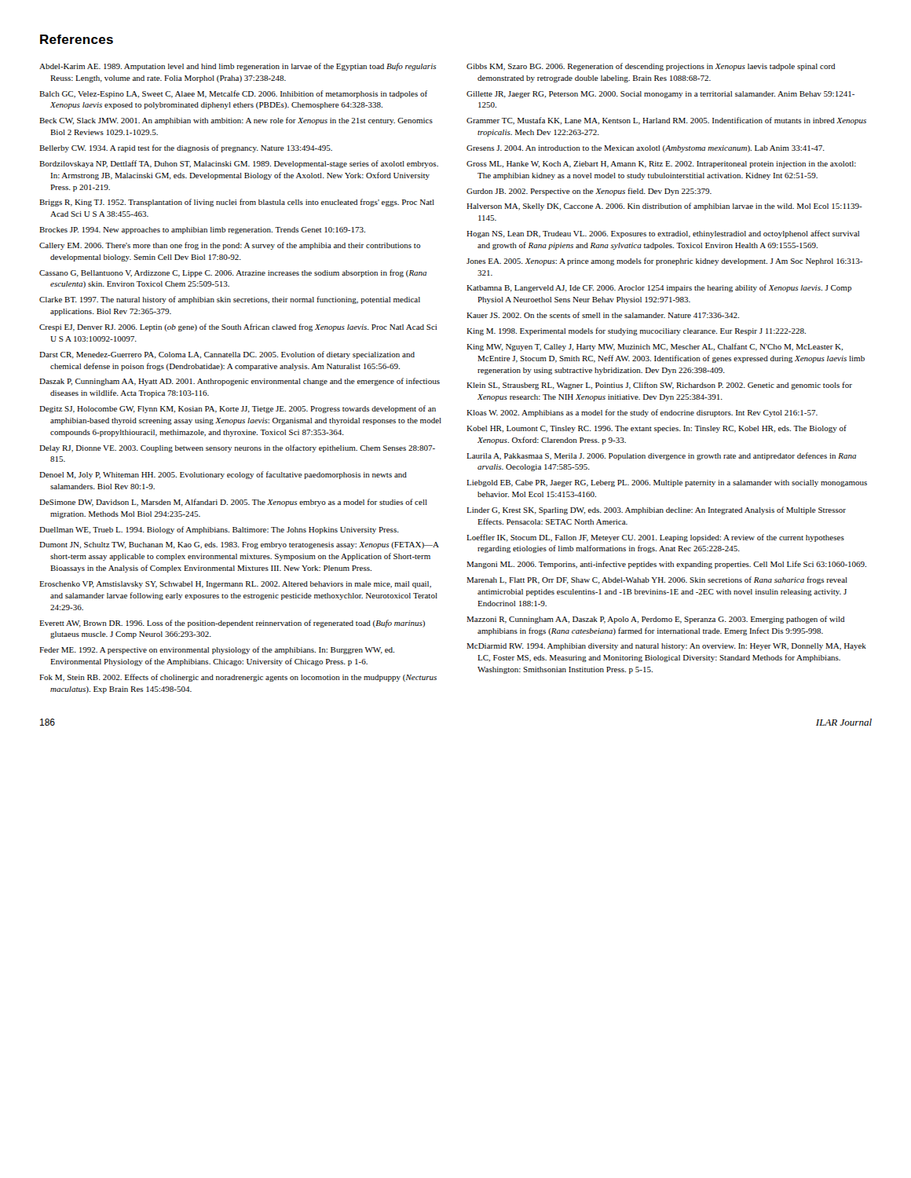References
Abdel-Karim AE. 1989. Amputation level and hind limb regeneration in larvae of the Egyptian toad Bufo regularis Reuss: Length, volume and rate. Folia Morphol (Praha) 37:238-248.
Balch GC, Velez-Espino LA, Sweet C, Alaee M, Metcalfe CD. 2006. Inhibition of metamorphosis in tadpoles of Xenopus laevis exposed to polybrominated diphenyl ethers (PBDEs). Chemosphere 64:328-338.
Beck CW, Slack JMW. 2001. An amphibian with ambition: A new role for Xenopus in the 21st century. Genomics Biol 2 Reviews 1029.1-1029.5.
Bellerby CW. 1934. A rapid test for the diagnosis of pregnancy. Nature 133:494-495.
Bordzilovskaya NP, Dettlaff TA, Duhon ST, Malacinski GM. 1989. Developmental-stage series of axolotl embryos. In: Armstrong JB, Malacinski GM, eds. Developmental Biology of the Axolotl. New York: Oxford University Press. p 201-219.
Briggs R, King TJ. 1952. Transplantation of living nuclei from blastula cells into enucleated frogs' eggs. Proc Natl Acad Sci U S A 38:455-463.
Brockes JP. 1994. New approaches to amphibian limb regeneration. Trends Genet 10:169-173.
Callery EM. 2006. There's more than one frog in the pond: A survey of the amphibia and their contributions to developmental biology. Semin Cell Dev Biol 17:80-92.
Cassano G, Bellantuono V, Ardizzone C, Lippe C. 2006. Atrazine increases the sodium absorption in frog (Rana esculenta) skin. Environ Toxicol Chem 25:509-513.
Clarke BT. 1997. The natural history of amphibian skin secretions, their normal functioning, potential medical applications. Biol Rev 72:365-379.
Crespi EJ, Denver RJ. 2006. Leptin (ob gene) of the South African clawed frog Xenopus laevis. Proc Natl Acad Sci U S A 103:10092-10097.
Darst CR, Menedez-Guerrero PA, Coloma LA, Cannatella DC. 2005. Evolution of dietary specialization and chemical defense in poison frogs (Dendrobatidae): A comparative analysis. Am Naturalist 165:56-69.
Daszak P, Cunningham AA, Hyatt AD. 2001. Anthropogenic environmental change and the emergence of infectious diseases in wildlife. Acta Tropica 78:103-116.
Degitz SJ, Holocombe GW, Flynn KM, Kosian PA, Korte JJ, Tietge JE. 2005. Progress towards development of an amphibian-based thyroid screening assay using Xenopus laevis: Organismal and thyroidal responses to the model compounds 6-propylthiouracil, methimazole, and thyroxine. Toxicol Sci 87:353-364.
Delay RJ, Dionne VE. 2003. Coupling between sensory neurons in the olfactory epithelium. Chem Senses 28:807-815.
Denoel M, Joly P, Whiteman HH. 2005. Evolutionary ecology of facultative paedomorphosis in newts and salamanders. Biol Rev 80:1-9.
DeSimone DW, Davidson L, Marsden M, Alfandari D. 2005. The Xenopus embryo as a model for studies of cell migration. Methods Mol Biol 294:235-245.
Duellman WE, Trueb L. 1994. Biology of Amphibians. Baltimore: The Johns Hopkins University Press.
Dumont JN, Schultz TW, Buchanan M, Kao G, eds. 1983. Frog embryo teratogenesis assay: Xenopus (FETAX)—A short-term assay applicable to complex environmental mixtures. Symposium on the Application of Short-term Bioassays in the Analysis of Complex Environmental Mixtures III. New York: Plenum Press.
Eroschenko VP, Amstislavsky SY, Schwabel H, Ingermann RL. 2002. Altered behaviors in male mice, mail quail, and salamander larvae following early exposures to the estrogenic pesticide methoxychlor. Neurotoxicol Teratol 24:29-36.
Everett AW, Brown DR. 1996. Loss of the position-dependent reinnervation of regenerated toad (Bufo marinus) glutaeus muscle. J Comp Neurol 366:293-302.
Feder ME. 1992. A perspective on environmental physiology of the amphibians. In: Burggren WW, ed. Environmental Physiology of the Amphibians. Chicago: University of Chicago Press. p 1-6.
Fok M, Stein RB. 2002. Effects of cholinergic and noradrenergic agents on locomotion in the mudpuppy (Necturus maculatus). Exp Brain Res 145:498-504.
Gibbs KM, Szaro BG. 2006. Regeneration of descending projections in Xenopus laevis tadpole spinal cord demonstrated by retrograde double labeling. Brain Res 1088:68-72.
Gillette JR, Jaeger RG, Peterson MG. 2000. Social monogamy in a territorial salamander. Anim Behav 59:1241-1250.
Grammer TC, Mustafa KK, Lane MA, Kentson L, Harland RM. 2005. Indentification of mutants in inbred Xenopus tropicalis. Mech Dev 122:263-272.
Gresens J. 2004. An introduction to the Mexican axolotl (Ambystoma mexicanum). Lab Anim 33:41-47.
Gross ML, Hanke W, Koch A, Ziebart H, Amann K, Ritz E. 2002. Intraperitoneal protein injection in the axolotl: The amphibian kidney as a novel model to study tubulointerstitial activation. Kidney Int 62:51-59.
Gurdon JB. 2002. Perspective on the Xenopus field. Dev Dyn 225:379.
Halverson MA, Skelly DK, Caccone A. 2006. Kin distribution of amphibian larvae in the wild. Mol Ecol 15:1139-1145.
Hogan NS, Lean DR, Trudeau VL. 2006. Exposures to extradiol, ethinylestradiol and octoylphenol affect survival and growth of Rana pipiens and Rana sylvatica tadpoles. Toxicol Environ Health A 69:1555-1569.
Jones EA. 2005. Xenopus: A prince among models for pronephric kidney development. J Am Soc Nephrol 16:313-321.
Katbamna B, Langerveld AJ, Ide CF. 2006. Aroclor 1254 impairs the hearing ability of Xenopus laevis. J Comp Physiol A Neuroethol Sens Neur Behav Physiol 192:971-983.
Kauer JS. 2002. On the scents of smell in the salamander. Nature 417:336-342.
King M. 1998. Experimental models for studying mucociliary clearance. Eur Respir J 11:222-228.
King MW, Nguyen T, Calley J, Harty MW, Muzinich MC, Mescher AL, Chalfant C, N'Cho M, McLeaster K, McEntire J, Stocum D, Smith RC, Neff AW. 2003. Identification of genes expressed during Xenopus laevis limb regeneration by using subtractive hybridization. Dev Dyn 226:398-409.
Klein SL, Strausberg RL, Wagner L, Pointius J, Clifton SW, Richardson P. 2002. Genetic and genomic tools for Xenopus research: The NIH Xenopus initiative. Dev Dyn 225:384-391.
Kloas W. 2002. Amphibians as a model for the study of endocrine disruptors. Int Rev Cytol 216:1-57.
Kobel HR, Loumont C, Tinsley RC. 1996. The extant species. In: Tinsley RC, Kobel HR, eds. The Biology of Xenopus. Oxford: Clarendon Press. p 9-33.
Laurila A, Pakkasmaa S, Merila J. 2006. Population divergence in growth rate and antipredator defences in Rana arvalis. Oecologia 147:585-595.
Liebgold EB, Cabe PR, Jaeger RG, Leberg PL. 2006. Multiple paternity in a salamander with socially monogamous behavior. Mol Ecol 15:4153-4160.
Linder G, Krest SK, Sparling DW, eds. 2003. Amphibian decline: An Integrated Analysis of Multiple Stressor Effects. Pensacola: SETAC North America.
Loeffler IK, Stocum DL, Fallon JF, Meteyer CU. 2001. Leaping lopsided: A review of the current hypotheses regarding etiologies of limb malformations in frogs. Anat Rec 265:228-245.
Mangoni ML. 2006. Temporins, anti-infective peptides with expanding properties. Cell Mol Life Sci 63:1060-1069.
Marenah L, Flatt PR, Orr DF, Shaw C, Abdel-Wahab YH. 2006. Skin secretions of Rana saharica frogs reveal antimicrobial peptides esculentins-1 and -1B brevinins-1E and -2EC with novel insulin releasing activity. J Endocrinol 188:1-9.
Mazzoni R, Cunningham AA, Daszak P, Apolo A, Perdomo E, Speranza G. 2003. Emerging pathogen of wild amphibians in frogs (Rana catesbeiana) farmed for international trade. Emerg Infect Dis 9:995-998.
McDiarmid RW. 1994. Amphibian diversity and natural history: An overview. In: Heyer WR, Donnelly MA, Hayek LC, Foster MS, eds. Measuring and Monitoring Biological Diversity: Standard Methods for Amphibians. Washington: Smithsonian Institution Press. p 5-15.
186 ILAR Journal